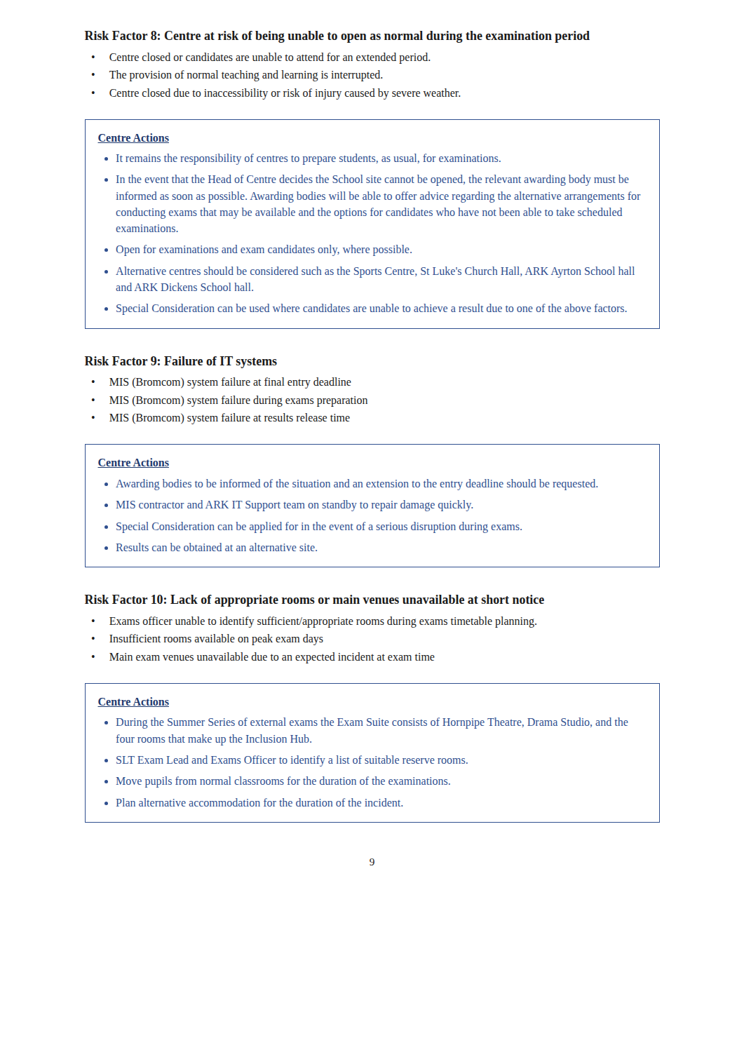Risk Factor 8: Centre at risk of being unable to open as normal during the examination period
Centre closed or candidates are unable to attend for an extended period.
The provision of normal teaching and learning is interrupted.
Centre closed due to inaccessibility or risk of injury caused by severe weather.
Centre Actions
It remains the responsibility of centres to prepare students, as usual, for examinations.
In the event that the Head of Centre decides the School site cannot be opened, the relevant awarding body must be informed as soon as possible. Awarding bodies will be able to offer advice regarding the alternative arrangements for conducting exams that may be available and the options for candidates who have not been able to take scheduled examinations.
Open for examinations and exam candidates only, where possible.
Alternative centres should be considered such as the Sports Centre, St Luke's Church Hall, ARK Ayrton School hall and ARK Dickens School hall.
Special Consideration can be used where candidates are unable to achieve a result due to one of the above factors.
Risk Factor 9: Failure of IT systems
MIS (Bromcom) system failure at final entry deadline
MIS (Bromcom) system failure during exams preparation
MIS (Bromcom) system failure at results release time
Centre Actions
Awarding bodies to be informed of the situation and an extension to the entry deadline should be requested.
MIS contractor and ARK IT Support team on standby to repair damage quickly.
Special Consideration can be applied for in the event of a serious disruption during exams.
Results can be obtained at an alternative site.
Risk Factor 10: Lack of appropriate rooms or main venues unavailable at short notice
Exams officer unable to identify sufficient/appropriate rooms during exams timetable planning.
Insufficient rooms available on peak exam days
Main exam venues unavailable due to an expected incident at exam time
Centre Actions
During the Summer Series of external exams the Exam Suite consists of Hornpipe Theatre, Drama Studio, and the four rooms that make up the Inclusion Hub.
SLT Exam Lead and Exams Officer to identify a list of suitable reserve rooms.
Move pupils from normal classrooms for the duration of the examinations.
Plan alternative accommodation for the duration of the incident.
9